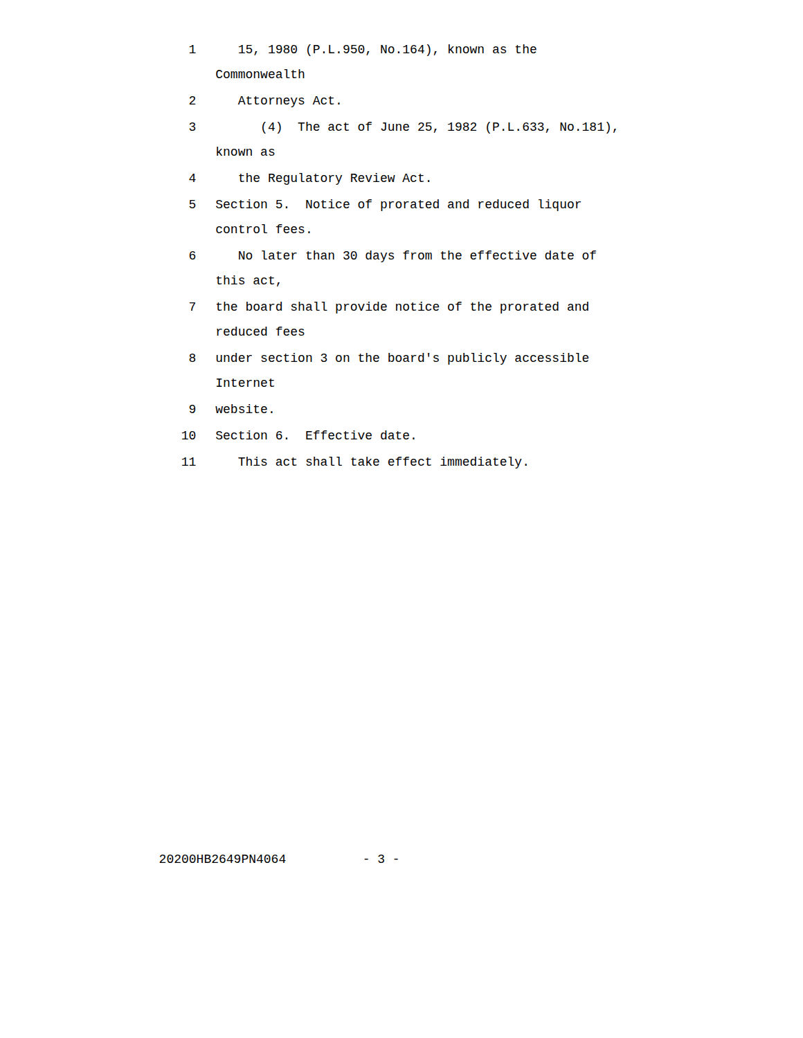| 1 | 15, 1980 (P.L.950, No.164), known as the Commonwealth |
| 2 | Attorneys Act. |
| 3 | (4) The act of June 25, 1982 (P.L.633, No.181), known as |
| 4 | the Regulatory Review Act. |
| 5 | Section 5. Notice of prorated and reduced liquor control fees. |
| 6 | No later than 30 days from the effective date of this act, |
| 7 | the board shall provide notice of the prorated and reduced fees |
| 8 | under section 3 on the board's publicly accessible Internet |
| 9 | website. |
| 10 | Section 6. Effective date. |
| 11 | This act shall take effect immediately. |
20200HB2649PN4064 - 3 -